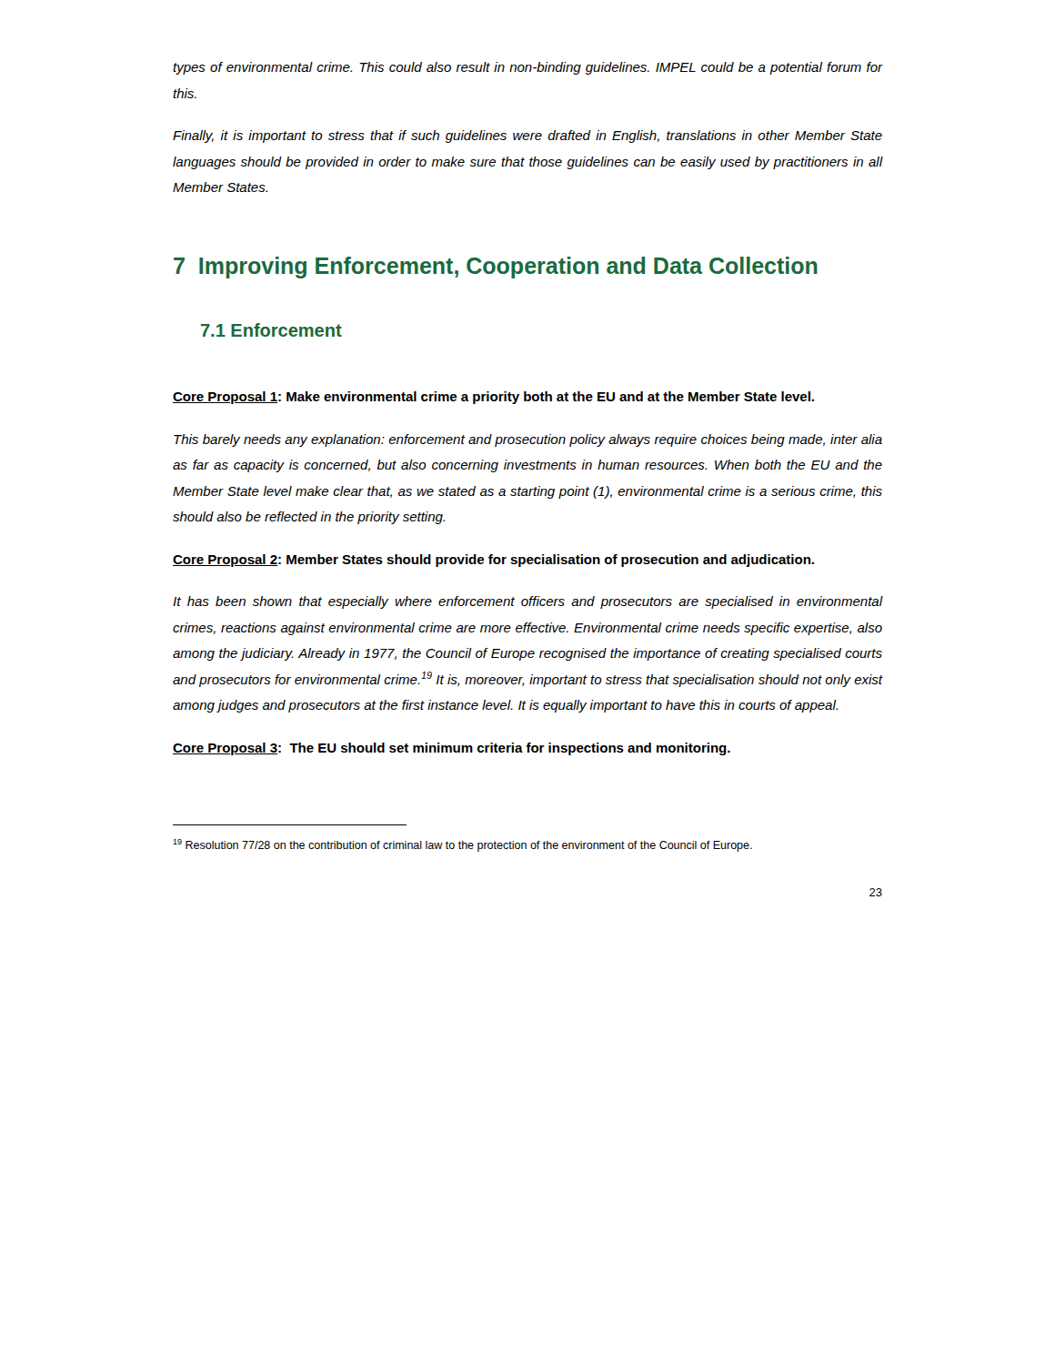types of environmental crime. This could also result in non-binding guidelines. IMPEL could be a potential forum for this.
Finally, it is important to stress that if such guidelines were drafted in English, translations in other Member State languages should be provided in order to make sure that those guidelines can be easily used by practitioners in all Member States.
7 Improving Enforcement, Cooperation and Data Collection
7.1 Enforcement
Core Proposal 1: Make environmental crime a priority both at the EU and at the Member State level.
This barely needs any explanation: enforcement and prosecution policy always require choices being made, inter alia as far as capacity is concerned, but also concerning investments in human resources. When both the EU and the Member State level make clear that, as we stated as a starting point (1), environmental crime is a serious crime, this should also be reflected in the priority setting.
Core Proposal 2: Member States should provide for specialisation of prosecution and adjudication.
It has been shown that especially where enforcement officers and prosecutors are specialised in environmental crimes, reactions against environmental crime are more effective. Environmental crime needs specific expertise, also among the judiciary. Already in 1977, the Council of Europe recognised the importance of creating specialised courts and prosecutors for environmental crime.19 It is, moreover, important to stress that specialisation should not only exist among judges and prosecutors at the first instance level. It is equally important to have this in courts of appeal.
Core Proposal 3: The EU should set minimum criteria for inspections and monitoring.
19 Resolution 77/28 on the contribution of criminal law to the protection of the environment of the Council of Europe.
23